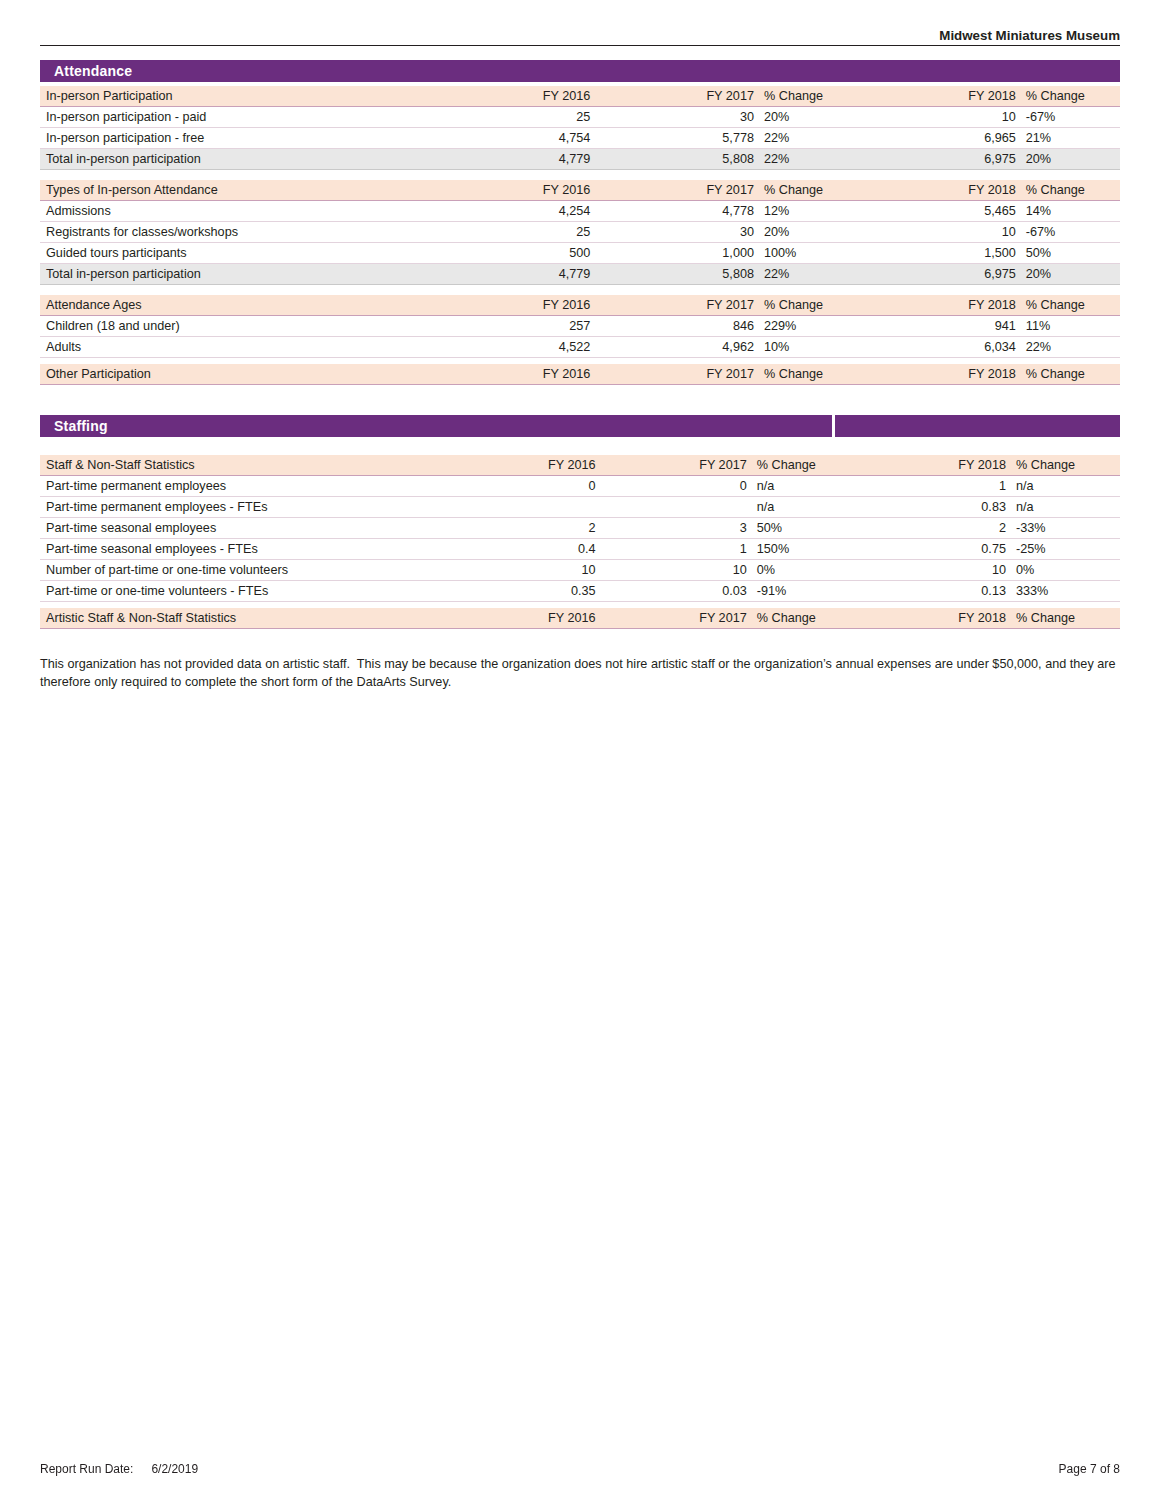Midwest Miniatures Museum
Attendance
| In-person Participation | FY 2016 | | FY 2017 | % Change | | FY 2018 | % Change |
| In-person participation - paid | 25 | | 30 | 20% | | 10 | -67% |
| In-person participation - free | 4,754 | | 5,778 | 22% | | 6,965 | 21% |
| Total in-person participation | 4,779 | | 5,808 | 22% | | 6,975 | 20% |
| Types of In-person Attendance | FY 2016 | | FY 2017 | % Change | | FY 2018 | % Change |
| Admissions | 4,254 | | 4,778 | 12% | | 5,465 | 14% |
| Registrants for classes/workshops | 25 | | 30 | 20% | | 10 | -67% |
| Guided tours participants | 500 | | 1,000 | 100% | | 1,500 | 50% |
| Total in-person participation | 4,779 | | 5,808 | 22% | | 6,975 | 20% |
| Attendance Ages | FY 2016 | | FY 2017 | % Change | | FY 2018 | % Change |
| Children (18 and under) | 257 | | 846 | 229% | | 941 | 11% |
| Adults | 4,522 | | 4,962 | 10% | | 6,034 | 22% |
| Other Participation | FY 2016 | | FY 2017 | % Change | | FY 2018 | % Change |
Staffing
| Staff & Non-Staff Statistics | FY 2016 | | FY 2017 | % Change | | FY 2018 | % Change |
| Part-time permanent employees | 0 | | 0 | n/a | | 1 | n/a |
| Part-time permanent employees - FTEs | | | | n/a | | 0.83 | n/a |
| Part-time seasonal employees | 2 | | 3 | 50% | | 2 | -33% |
| Part-time seasonal employees - FTEs | 0.4 | | 1 | 150% | | 0.75 | -25% |
| Number of part-time or one-time volunteers | 10 | | 10 | 0% | | 10 | 0% |
| Part-time or one-time volunteers - FTEs | 0.35 | | 0.03 | -91% | | 0.13 | 333% |
| Artistic Staff & Non-Staff Statistics | FY 2016 | | FY 2017 | % Change | | FY 2018 | % Change |
This organization has not provided data on artistic staff. This may be because the organization does not hire artistic staff or the organization’s annual expenses are under $50,000, and they are therefore only required to complete the short form of the DataArts Survey.
Report Run Date: 6/2/2019
Page 7 of 8